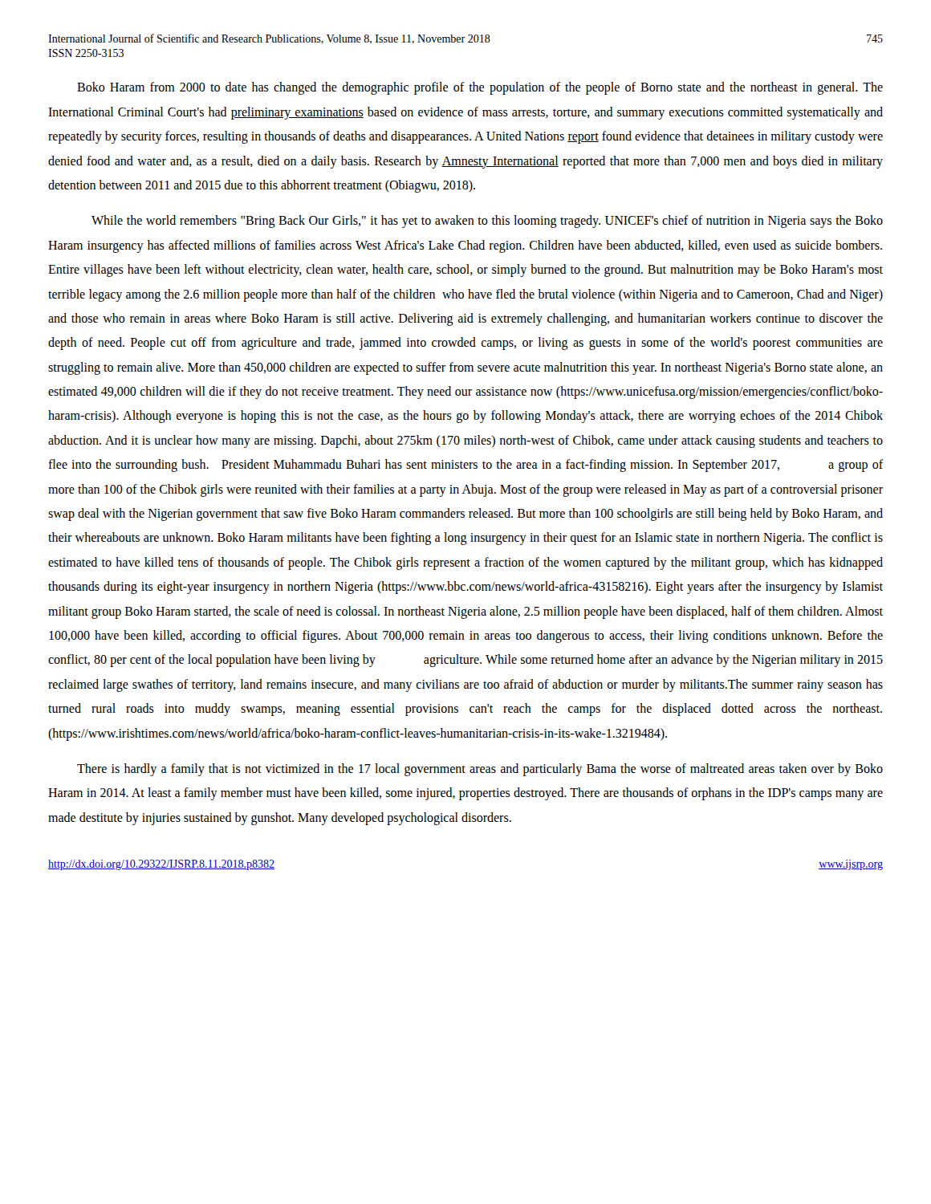745 International Journal of Scientific and Research Publications, Volume 8, Issue 11, November 2018 ISSN 2250-3153
Boko Haram from 2000 to date has changed the demographic profile of the population of the people of Borno state and the northeast in general. The International Criminal Court's had preliminary examinations based on evidence of mass arrests, torture, and summary executions committed systematically and repeatedly by security forces, resulting in thousands of deaths and disappearances. A United Nations report found evidence that detainees in military custody were denied food and water and, as a result, died on a daily basis. Research by Amnesty International reported that more than 7,000 men and boys died in military detention between 2011 and 2015 due to this abhorrent treatment (Obiagwu, 2018).
While the world remembers "Bring Back Our Girls," it has yet to awaken to this looming tragedy. UNICEF's chief of nutrition in Nigeria says the Boko Haram insurgency has affected millions of families across West Africa's Lake Chad region. Children have been abducted, killed, even used as suicide bombers. Entire villages have been left without electricity, clean water, health care, school, or simply burned to the ground. But malnutrition may be Boko Haram's most terrible legacy among the 2.6 million people more than half of the children who have fled the brutal violence (within Nigeria and to Cameroon, Chad and Niger) and those who remain in areas where Boko Haram is still active. Delivering aid is extremely challenging, and humanitarian workers continue to discover the depth of need. People cut off from agriculture and trade, jammed into crowded camps, or living as guests in some of the world's poorest communities are struggling to remain alive. More than 450,000 children are expected to suffer from severe acute malnutrition this year. In northeast Nigeria's Borno state alone, an estimated 49,000 children will die if they do not receive treatment. They need our assistance now (https://www.unicefusa.org/mission/emergencies/conflict/boko-haram-crisis). Although everyone is hoping this is not the case, as the hours go by following Monday's attack, there are worrying echoes of the 2014 Chibok abduction. And it is unclear how many are missing. Dapchi, about 275km (170 miles) north-west of Chibok, came under attack causing students and teachers to flee into the surrounding bush. President Muhammadu Buhari has sent ministers to the area in a fact-finding mission. In September 2017, a group of more than 100 of the Chibok girls were reunited with their families at a party in Abuja. Most of the group were released in May as part of a controversial prisoner swap deal with the Nigerian government that saw five Boko Haram commanders released. But more than 100 schoolgirls are still being held by Boko Haram, and their whereabouts are unknown. Boko Haram militants have been fighting a long insurgency in their quest for an Islamic state in northern Nigeria. The conflict is estimated to have killed tens of thousands of people. The Chibok girls represent a fraction of the women captured by the militant group, which has kidnapped thousands during its eight-year insurgency in northern Nigeria (https://www.bbc.com/news/world-africa-43158216). Eight years after the insurgency by Islamist militant group Boko Haram started, the scale of need is colossal. In northeast Nigeria alone, 2.5 million people have been displaced, half of them children. Almost 100,000 have been killed, according to official figures. About 700,000 remain in areas too dangerous to access, their living conditions unknown. Before the conflict, 80 per cent of the local population have been living by agriculture. While some returned home after an advance by the Nigerian military in 2015 reclaimed large swathes of territory, land remains insecure, and many civilians are too afraid of abduction or murder by militants.The summer rainy season has turned rural roads into muddy swamps, meaning essential provisions can't reach the camps for the displaced dotted across the northeast. (https://www.irishtimes.com/news/world/africa/boko-haram-conflict-leaves-humanitarian-crisis-in-its-wake-1.3219484).
There is hardly a family that is not victimized in the 17 local government areas and particularly Bama the worse of maltreated areas taken over by Boko Haram in 2014. At least a family member must have been killed, some injured, properties destroyed. There are thousands of orphans in the IDP's camps many are made destitute by injuries sustained by gunshot. Many developed psychological disorders.
http://dx.doi.org/10.29322/IJSRP.8.11.2018.p8382 www.ijsrp.org